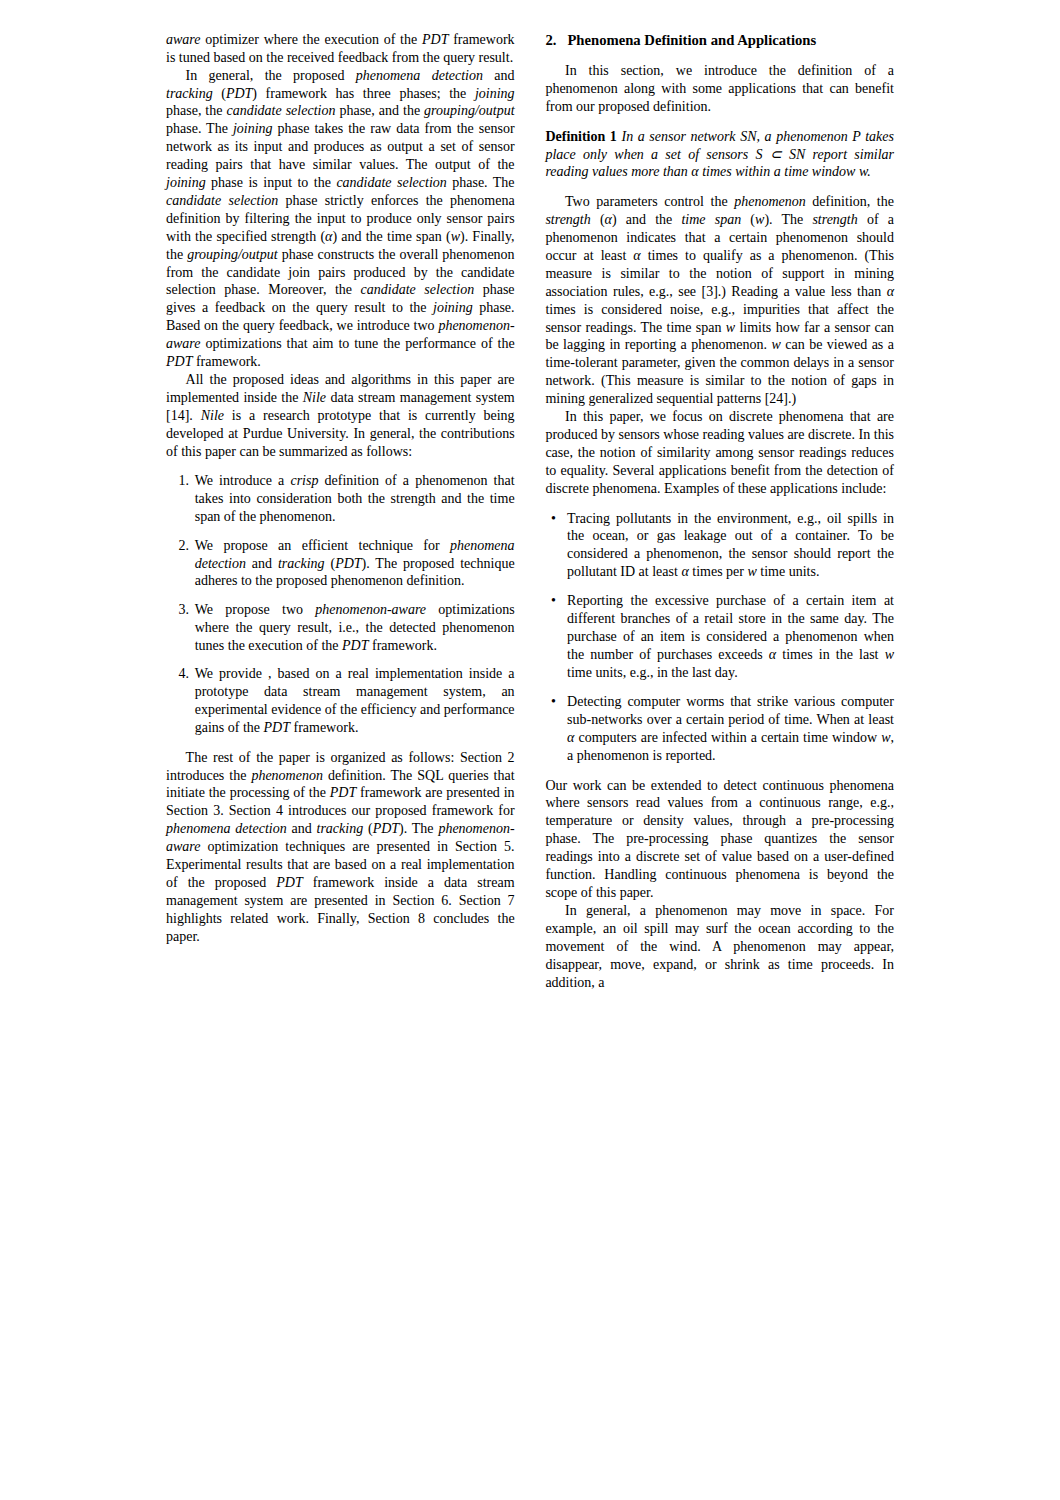aware optimizer where the execution of the PDT framework is tuned based on the received feedback from the query result.
In general, the proposed phenomena detection and tracking (PDT) framework has three phases; the joining phase, the candidate selection phase, and the grouping/output phase. The joining phase takes the raw data from the sensor network as its input and produces as output a set of sensor reading pairs that have similar values. The output of the joining phase is input to the candidate selection phase. The candidate selection phase strictly enforces the phenomena definition by filtering the input to produce only sensor pairs with the specified strength (α) and the time span (w). Finally, the grouping/output phase constructs the overall phenomenon from the candidate join pairs produced by the candidate selection phase. Moreover, the candidate selection phase gives a feedback on the query result to the joining phase. Based on the query feedback, we introduce two phenomenon-aware optimizations that aim to tune the performance of the PDT framework.
All the proposed ideas and algorithms in this paper are implemented inside the Nile data stream management system [14]. Nile is a research prototype that is currently being developed at Purdue University. In general, the contributions of this paper can be summarized as follows:
We introduce a crisp definition of a phenomenon that takes into consideration both the strength and the time span of the phenomenon.
We propose an efficient technique for phenomena detection and tracking (PDT). The proposed technique adheres to the proposed phenomenon definition.
We propose two phenomenon-aware optimizations where the query result, i.e., the detected phenomenon tunes the execution of the PDT framework.
We provide , based on a real implementation inside a prototype data stream management system, an experimental evidence of the efficiency and performance gains of the PDT framework.
The rest of the paper is organized as follows: Section 2 introduces the phenomenon definition. The SQL queries that initiate the processing of the PDT framework are presented in Section 3. Section 4 introduces our proposed framework for phenomena detection and tracking (PDT). The phenomenon-aware optimization techniques are presented in Section 5. Experimental results that are based on a real implementation of the proposed PDT framework inside a data stream management system are presented in Section 6. Section 7 highlights related work. Finally, Section 8 concludes the paper.
2. Phenomena Definition and Applications
In this section, we introduce the definition of a phenomenon along with some applications that can benefit from our proposed definition.
Definition 1 In a sensor network SN, a phenomenon P takes place only when a set of sensors S ⊂ SN report similar reading values more than α times within a time window w.
Two parameters control the phenomenon definition, the strength (α) and the time span (w). The strength of a phenomenon indicates that a certain phenomenon should occur at least α times to qualify as a phenomenon. (This measure is similar to the notion of support in mining association rules, e.g., see [3].) Reading a value less than α times is considered noise, e.g., impurities that affect the sensor readings. The time span w limits how far a sensor can be lagging in reporting a phenomenon. w can be viewed as a time-tolerant parameter, given the common delays in a sensor network. (This measure is similar to the notion of gaps in mining generalized sequential patterns [24].)
In this paper, we focus on discrete phenomena that are produced by sensors whose reading values are discrete. In this case, the notion of similarity among sensor readings reduces to equality. Several applications benefit from the detection of discrete phenomena. Examples of these applications include:
Tracing pollutants in the environment, e.g., oil spills in the ocean, or gas leakage out of a container. To be considered a phenomenon, the sensor should report the pollutant ID at least α times per w time units.
Reporting the excessive purchase of a certain item at different branches of a retail store in the same day. The purchase of an item is considered a phenomenon when the number of purchases exceeds α times in the last w time units, e.g., in the last day.
Detecting computer worms that strike various computer sub-networks over a certain period of time. When at least α computers are infected within a certain time window w, a phenomenon is reported.
Our work can be extended to detect continuous phenomena where sensors read values from a continuous range, e.g., temperature or density values, through a pre-processing phase. The pre-processing phase quantizes the sensor readings into a discrete set of value based on a user-defined function. Handling continuous phenomena is beyond the scope of this paper.
In general, a phenomenon may move in space. For example, an oil spill may surf the ocean according to the movement of the wind. A phenomenon may appear, disappear, move, expand, or shrink as time proceeds. In addition, a